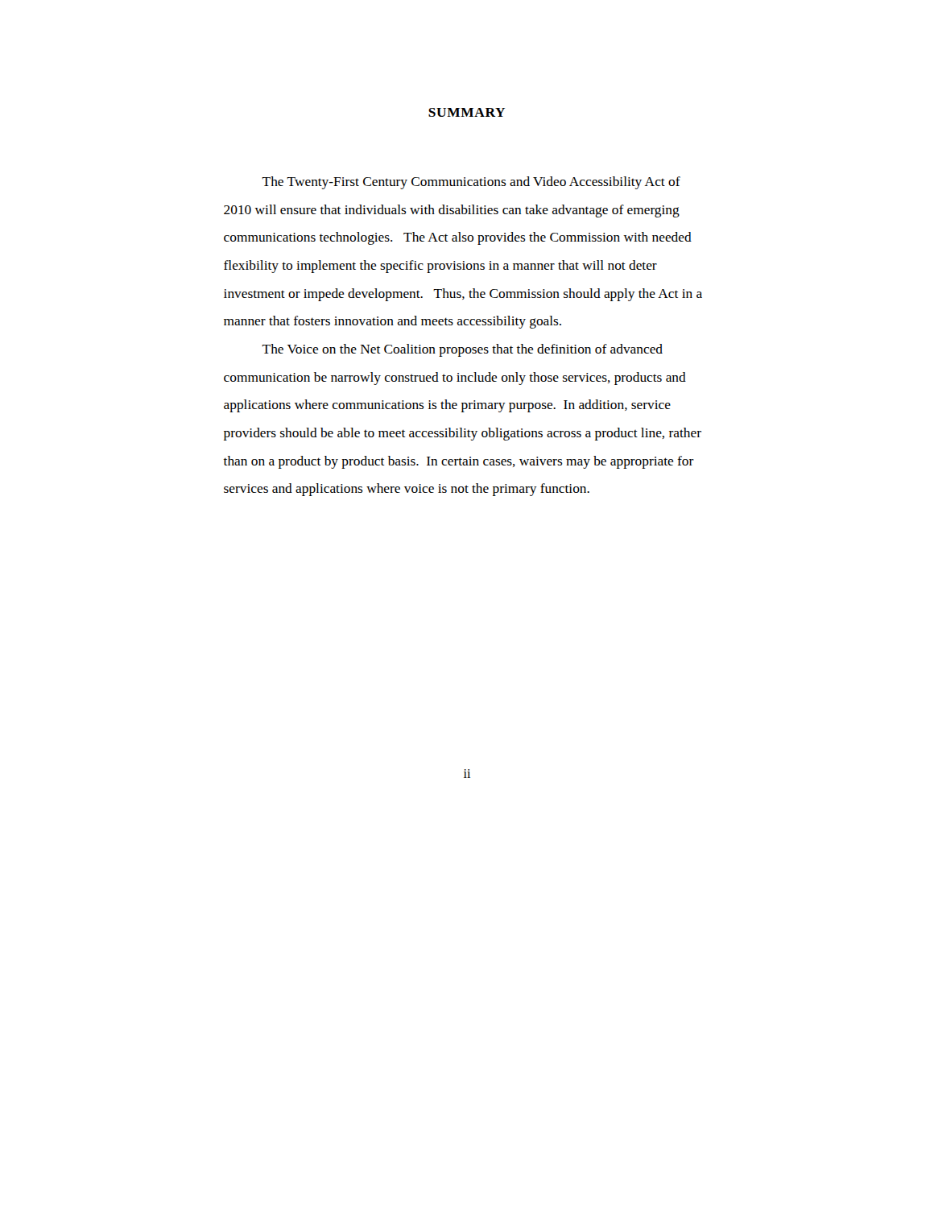SUMMARY
The Twenty-First Century Communications and Video Accessibility Act of 2010 will ensure that individuals with disabilities can take advantage of emerging communications technologies. The Act also provides the Commission with needed flexibility to implement the specific provisions in a manner that will not deter investment or impede development. Thus, the Commission should apply the Act in a manner that fosters innovation and meets accessibility goals.
The Voice on the Net Coalition proposes that the definition of advanced communication be narrowly construed to include only those services, products and applications where communications is the primary purpose. In addition, service providers should be able to meet accessibility obligations across a product line, rather than on a product by product basis. In certain cases, waivers may be appropriate for services and applications where voice is not the primary function.
ii